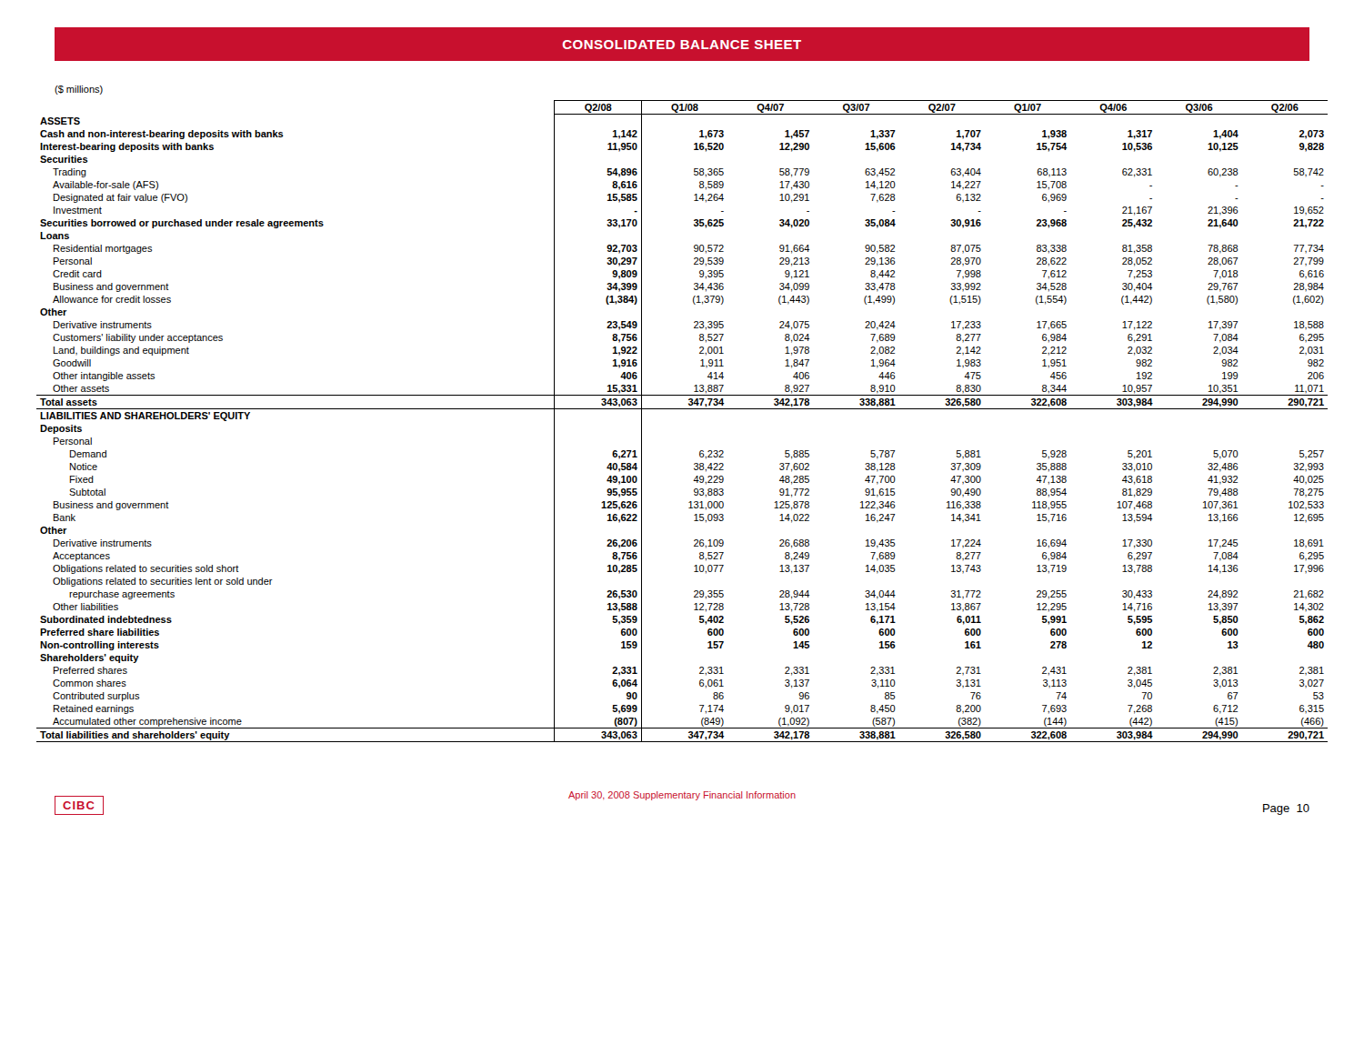CONSOLIDATED BALANCE SHEET
($ millions)
| | Q2/08 | Q1/08 | Q4/07 | Q3/07 | Q2/07 | Q1/07 | Q4/06 | Q3/06 | Q2/06 |
| --- | --- | --- | --- | --- | --- | --- | --- | --- | --- |
| ASSETS | | | | | | | | | |
| Cash and non-interest-bearing deposits with banks | 1,142 | 1,673 | 1,457 | 1,337 | 1,707 | 1,938 | 1,317 | 1,404 | 2,073 |
| Interest-bearing deposits with banks | 11,950 | 16,520 | 12,290 | 15,606 | 14,734 | 15,754 | 10,536 | 10,125 | 9,828 |
| Securities | | | | | | | | | |
| Trading | 54,896 | 58,365 | 58,779 | 63,452 | 63,404 | 68,113 | 62,331 | 60,238 | 58,742 |
| Available-for-sale (AFS) | 8,616 | 8,589 | 17,430 | 14,120 | 14,227 | 15,708 | - | - | - |
| Designated at fair value (FVO) | 15,585 | 14,264 | 10,291 | 7,628 | 6,132 | 6,969 | - | - | - |
| Investment | - | - | - | - | - | - | 21,167 | 21,396 | 19,652 |
| Securities borrowed or purchased under resale agreements | 33,170 | 35,625 | 34,020 | 35,084 | 30,916 | 23,968 | 25,432 | 21,640 | 21,722 |
| Loans | | | | | | | | | |
| Residential mortgages | 92,703 | 90,572 | 91,664 | 90,582 | 87,075 | 83,338 | 81,358 | 78,868 | 77,734 |
| Personal | 30,297 | 29,539 | 29,213 | 29,136 | 28,970 | 28,622 | 28,052 | 28,067 | 27,799 |
| Credit card | 9,809 | 9,395 | 9,121 | 8,442 | 7,998 | 7,612 | 7,253 | 7,018 | 6,616 |
| Business and government | 34,399 | 34,436 | 34,099 | 33,478 | 33,992 | 34,528 | 30,404 | 29,767 | 28,984 |
| Allowance for credit losses | (1,384) | (1,379) | (1,443) | (1,499) | (1,515) | (1,554) | (1,442) | (1,580) | (1,602) |
| Other | | | | | | | | | |
| Derivative instruments | 23,549 | 23,395 | 24,075 | 20,424 | 17,233 | 17,665 | 17,122 | 17,397 | 18,588 |
| Customers' liability under acceptances | 8,756 | 8,527 | 8,024 | 7,689 | 8,277 | 6,984 | 6,291 | 7,084 | 6,295 |
| Land, buildings and equipment | 1,922 | 2,001 | 1,978 | 2,082 | 2,142 | 2,212 | 2,032 | 2,034 | 2,031 |
| Goodwill | 1,916 | 1,911 | 1,847 | 1,964 | 1,983 | 1,951 | 982 | 982 | 982 |
| Other intangible assets | 406 | 414 | 406 | 446 | 475 | 456 | 192 | 199 | 206 |
| Other assets | 15,331 | 13,887 | 8,927 | 8,910 | 8,830 | 8,344 | 10,957 | 10,351 | 11,071 |
| Total assets | 343,063 | 347,734 | 342,178 | 338,881 | 326,580 | 322,608 | 303,984 | 294,990 | 290,721 |
| LIABILITIES AND SHAREHOLDERS' EQUITY | | | | | | | | | |
| Deposits | | | | | | | | | |
| Personal | | | | | | | | | |
| Demand | 6,271 | 6,232 | 5,885 | 5,787 | 5,881 | 5,928 | 5,201 | 5,070 | 5,257 |
| Notice | 40,584 | 38,422 | 37,602 | 38,128 | 37,309 | 35,888 | 33,010 | 32,486 | 32,993 |
| Fixed | 49,100 | 49,229 | 48,285 | 47,700 | 47,300 | 47,138 | 43,618 | 41,932 | 40,025 |
| Subtotal | 95,955 | 93,883 | 91,772 | 91,615 | 90,490 | 88,954 | 81,829 | 79,488 | 78,275 |
| Business and government | 125,626 | 131,000 | 125,878 | 122,346 | 116,338 | 118,955 | 107,468 | 107,361 | 102,533 |
| Bank | 16,622 | 15,093 | 14,022 | 16,247 | 14,341 | 15,716 | 13,594 | 13,166 | 12,695 |
| Other | | | | | | | | | |
| Derivative instruments | 26,206 | 26,109 | 26,688 | 19,435 | 17,224 | 16,694 | 17,330 | 17,245 | 18,691 |
| Acceptances | 8,756 | 8,527 | 8,249 | 7,689 | 8,277 | 6,984 | 6,297 | 7,084 | 6,295 |
| Obligations related to securities sold short | 10,285 | 10,077 | 13,137 | 14,035 | 13,743 | 13,719 | 13,788 | 14,136 | 17,996 |
| Obligations related to securities lent or sold under | | | | | | | | | |
| repurchase agreements | 26,530 | 29,355 | 28,944 | 34,044 | 31,772 | 29,255 | 30,433 | 24,892 | 21,682 |
| Other liabilities | 13,588 | 12,728 | 13,728 | 13,154 | 13,867 | 12,295 | 14,716 | 13,397 | 14,302 |
| Subordinated indebtedness | 5,359 | 5,402 | 5,526 | 6,171 | 6,011 | 5,991 | 5,595 | 5,850 | 5,862 |
| Preferred share liabilities | 600 | 600 | 600 | 600 | 600 | 600 | 600 | 600 | 600 |
| Non-controlling interests | 159 | 157 | 145 | 156 | 161 | 278 | 12 | 13 | 480 |
| Shareholders' equity | | | | | | | | | |
| Preferred shares | 2,331 | 2,331 | 2,331 | 2,331 | 2,731 | 2,431 | 2,381 | 2,381 | 2,381 |
| Common shares | 6,064 | 6,061 | 3,137 | 3,110 | 3,131 | 3,113 | 3,045 | 3,013 | 3,027 |
| Contributed surplus | 90 | 86 | 96 | 85 | 76 | 74 | 70 | 67 | 53 |
| Retained earnings | 5,699 | 7,174 | 9,017 | 8,450 | 8,200 | 7,693 | 7,268 | 6,712 | 6,315 |
| Accumulated other comprehensive income | (807) | (849) | (1,092) | (587) | (382) | (144) | (442) | (415) | (466) |
| Total liabilities and shareholders' equity | 343,063 | 347,734 | 342,178 | 338,881 | 326,580 | 322,608 | 303,984 | 294,990 | 290,721 |
CIBC
April 30, 2008 Supplementary Financial Information
Page 10